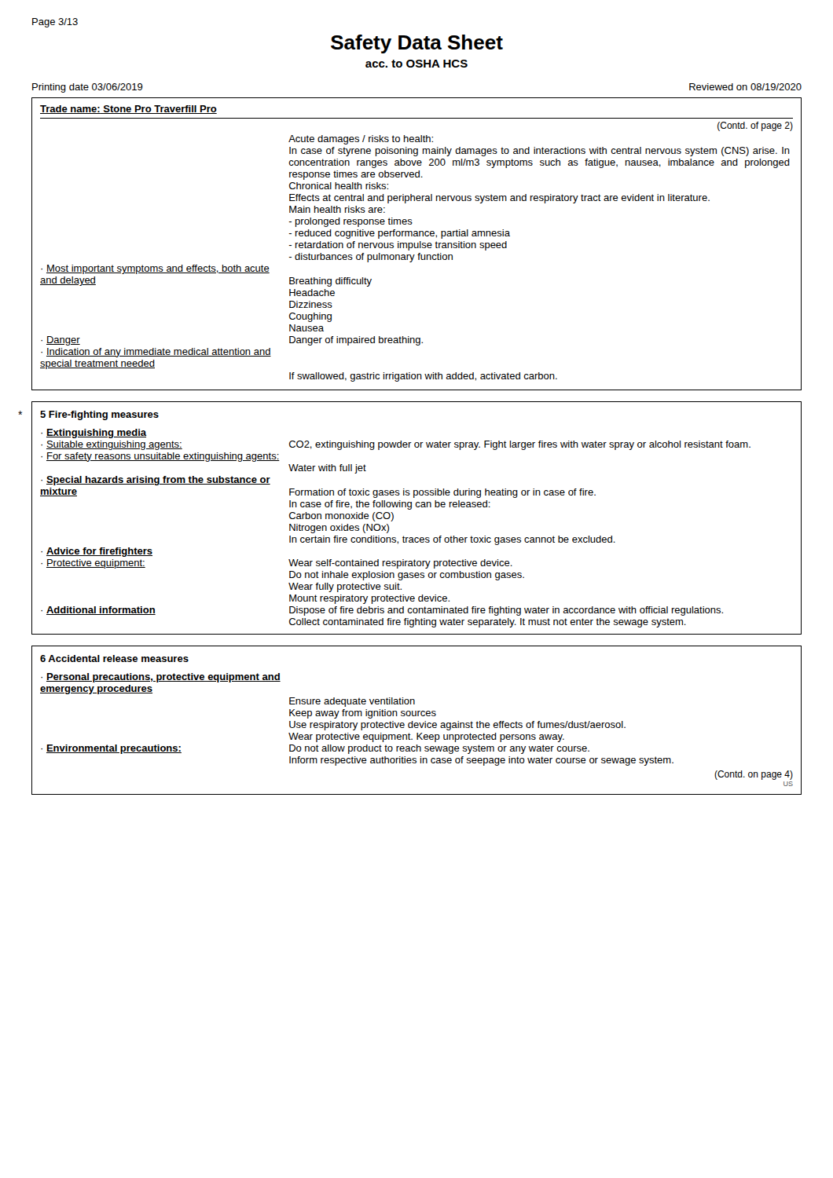Page 3/13
Safety Data Sheet
acc. to OSHA HCS
Printing date 03/06/2019
Reviewed on 08/19/2020
Trade name: Stone Pro Traverfill Pro
(Contd. of page 2)
| | Acute damages / risks to health: In case of styrene poisoning mainly damages to and interactions with central nervous system (CNS) arise. In concentration ranges above 200 ml/m3 symptoms such as fatigue, nausea, imbalance and prolonged response times are observed. Chronical health risks: Effects at central and peripheral nervous system and respiratory tract are evident in literature. Main health risks are: - prolonged response times - reduced cognitive performance, partial amnesia - retardation of nervous impulse transition speed - disturbances of pulmonary function |
| · Most important symptoms and effects, both acute and delayed | Breathing difficulty Headache Dizziness Coughing Nausea |
| · Danger | Danger of impaired breathing. |
| · Indication of any immediate medical attention and special treatment needed | If swallowed, gastric irrigation with added, activated carbon. |
*
5 Fire-fighting measures
| · Extinguishing media | |
| · Suitable extinguishing agents: | CO2, extinguishing powder or water spray. Fight larger fires with water spray or alcohol resistant foam. |
| · For safety reasons unsuitable extinguishing agents: | Water with full jet |
| · Special hazards arising from the substance or mixture | Formation of toxic gases is possible during heating or in case of fire. In case of fire, the following can be released: Carbon monoxide (CO) Nitrogen oxides (NOx) In certain fire conditions, traces of other toxic gases cannot be excluded. |
| · Advice for firefighters | |
| · Protective equipment: | Wear self-contained respiratory protective device. Do not inhale explosion gases or combustion gases. Wear fully protective suit. Mount respiratory protective device. |
| · Additional information | Dispose of fire debris and contaminated fire fighting water in accordance with official regulations. Collect contaminated fire fighting water separately. It must not enter the sewage system. |
6 Accidental release measures
| · Personal precautions, protective equipment and emergency procedures | Ensure adequate ventilation Keep away from ignition sources Use respiratory protective device against the effects of fumes/dust/aerosol. Wear protective equipment. Keep unprotected persons away. |
| · Environmental precautions: | Do not allow product to reach sewage system or any water course. Inform respective authorities in case of seepage into water course or sewage system. |
(Contd. on page 4)
US